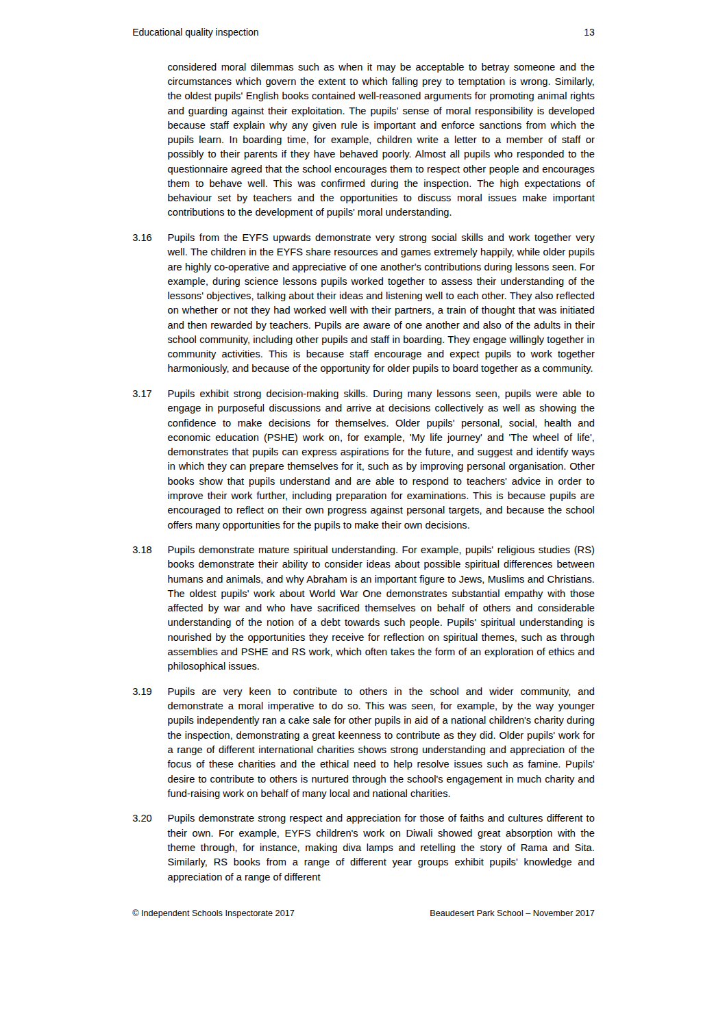Educational quality inspection
13
considered moral dilemmas such as when it may be acceptable to betray someone and the circumstances which govern the extent to which falling prey to temptation is wrong. Similarly, the oldest pupils' English books contained well-reasoned arguments for promoting animal rights and guarding against their exploitation. The pupils' sense of moral responsibility is developed because staff explain why any given rule is important and enforce sanctions from which the pupils learn. In boarding time, for example, children write a letter to a member of staff or possibly to their parents if they have behaved poorly. Almost all pupils who responded to the questionnaire agreed that the school encourages them to respect other people and encourages them to behave well. This was confirmed during the inspection. The high expectations of behaviour set by teachers and the opportunities to discuss moral issues make important contributions to the development of pupils' moral understanding.
3.16
Pupils from the EYFS upwards demonstrate very strong social skills and work together very well. The children in the EYFS share resources and games extremely happily, while older pupils are highly co-operative and appreciative of one another's contributions during lessons seen. For example, during science lessons pupils worked together to assess their understanding of the lessons' objectives, talking about their ideas and listening well to each other. They also reflected on whether or not they had worked well with their partners, a train of thought that was initiated and then rewarded by teachers. Pupils are aware of one another and also of the adults in their school community, including other pupils and staff in boarding. They engage willingly together in community activities. This is because staff encourage and expect pupils to work together harmoniously, and because of the opportunity for older pupils to board together as a community.
3.17
Pupils exhibit strong decision-making skills. During many lessons seen, pupils were able to engage in purposeful discussions and arrive at decisions collectively as well as showing the confidence to make decisions for themselves. Older pupils' personal, social, health and economic education (PSHE) work on, for example, 'My life journey' and 'The wheel of life', demonstrates that pupils can express aspirations for the future, and suggest and identify ways in which they can prepare themselves for it, such as by improving personal organisation. Other books show that pupils understand and are able to respond to teachers' advice in order to improve their work further, including preparation for examinations. This is because pupils are encouraged to reflect on their own progress against personal targets, and because the school offers many opportunities for the pupils to make their own decisions.
3.18
Pupils demonstrate mature spiritual understanding. For example, pupils' religious studies (RS) books demonstrate their ability to consider ideas about possible spiritual differences between humans and animals, and why Abraham is an important figure to Jews, Muslims and Christians. The oldest pupils' work about World War One demonstrates substantial empathy with those affected by war and who have sacrificed themselves on behalf of others and considerable understanding of the notion of a debt towards such people. Pupils' spiritual understanding is nourished by the opportunities they receive for reflection on spiritual themes, such as through assemblies and PSHE and RS work, which often takes the form of an exploration of ethics and philosophical issues.
3.19
Pupils are very keen to contribute to others in the school and wider community, and demonstrate a moral imperative to do so. This was seen, for example, by the way younger pupils independently ran a cake sale for other pupils in aid of a national children's charity during the inspection, demonstrating a great keenness to contribute as they did. Older pupils' work for a range of different international charities shows strong understanding and appreciation of the focus of these charities and the ethical need to help resolve issues such as famine. Pupils' desire to contribute to others is nurtured through the school's engagement in much charity and fund-raising work on behalf of many local and national charities.
3.20
Pupils demonstrate strong respect and appreciation for those of faiths and cultures different to their own. For example, EYFS children's work on Diwali showed great absorption with the theme through, for instance, making diva lamps and retelling the story of Rama and Sita. Similarly, RS books from a range of different year groups exhibit pupils' knowledge and appreciation of a range of different
© Independent Schools Inspectorate 2017
Beaudesert Park School – November 2017